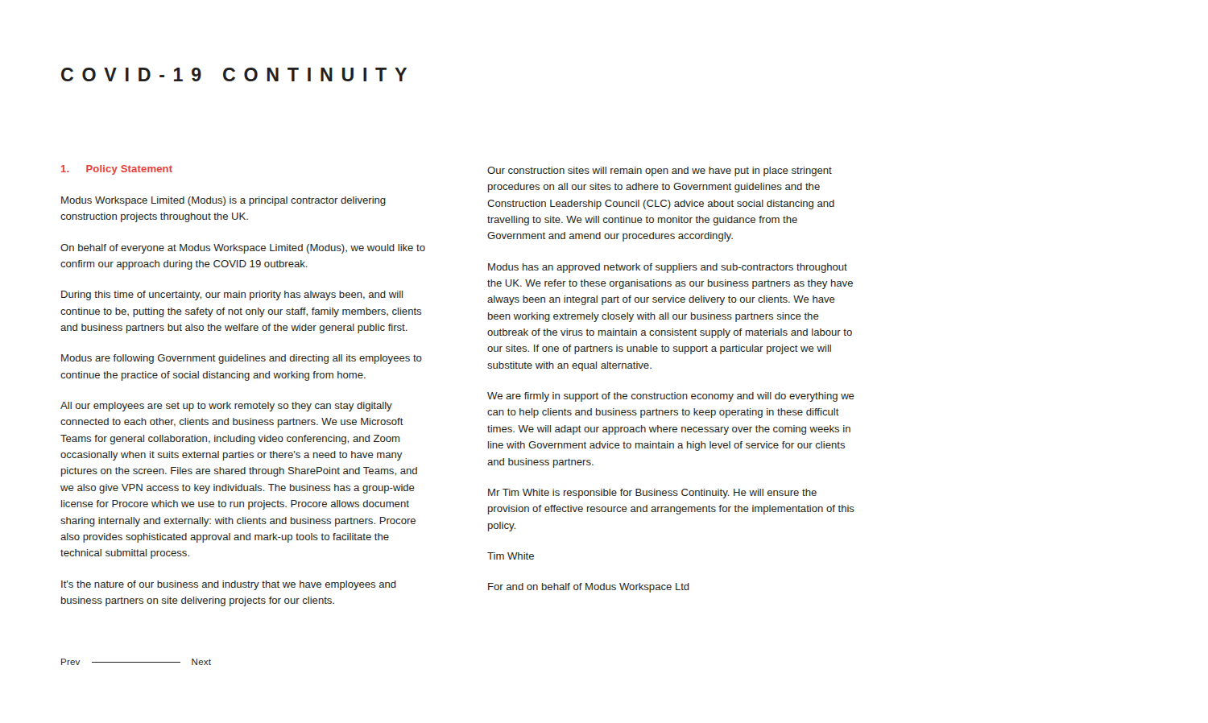COVID-19 Continuity
1. Policy Statement
Modus Workspace Limited (Modus) is a principal contractor delivering construction projects throughout the UK.
On behalf of everyone at Modus Workspace Limited (Modus), we would like to confirm our approach during the COVID 19 outbreak.
During this time of uncertainty, our main priority has always been, and will continue to be, putting the safety of not only our staff, family members, clients and business partners but also the welfare of the wider general public first.
Modus are following Government guidelines and directing all its employees to continue the practice of social distancing and working from home.
All our employees are set up to work remotely so they can stay digitally connected to each other, clients and business partners. We use Microsoft Teams for general collaboration, including video conferencing, and Zoom occasionally when it suits external parties or there's a need to have many pictures on the screen. Files are shared through SharePoint and Teams, and we also give VPN access to key individuals. The business has a group-wide license for Procore which we use to run projects. Procore allows document sharing internally and externally: with clients and business partners. Procore also provides sophisticated approval and mark-up tools to facilitate the technical submittal process.
It's the nature of our business and industry that we have employees and business partners on site delivering projects for our clients.
Our construction sites will remain open and we have put in place stringent procedures on all our sites to adhere to Government guidelines and the Construction Leadership Council (CLC) advice about social distancing and travelling to site. We will continue to monitor the guidance from the Government and amend our procedures accordingly.
Modus has an approved network of suppliers and sub-contractors throughout the UK. We refer to these organisations as our business partners as they have always been an integral part of our service delivery to our clients. We have been working extremely closely with all our business partners since the outbreak of the virus to maintain a consistent supply of materials and labour to our sites. If one of partners is unable to support a particular project we will substitute with an equal alternative.
We are firmly in support of the construction economy and will do everything we can to help clients and business partners to keep operating in these difficult times. We will adapt our approach where necessary over the coming weeks in line with Government advice to maintain a high level of service for our clients and business partners.
Mr Tim White is responsible for Business Continuity. He will ensure the provision of effective resource and arrangements for the implementation of this policy.
Tim White
For and on behalf of Modus Workspace Ltd
Prev Next